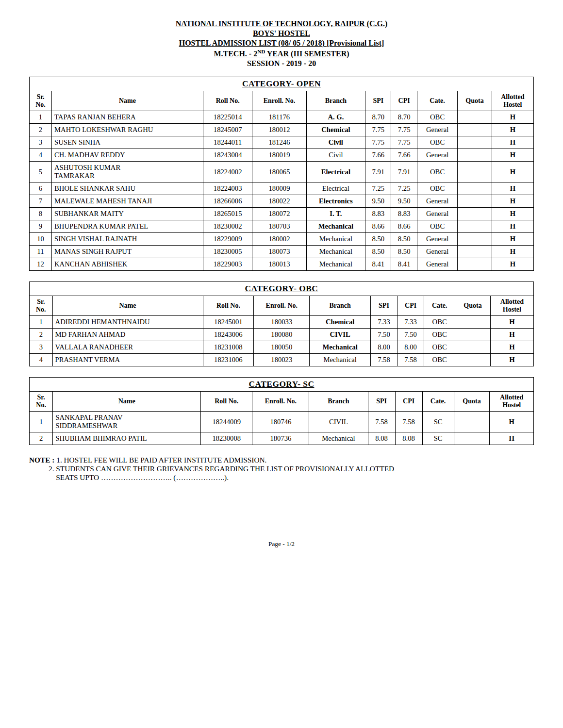NATIONAL INSTITUTE OF TECHNOLOGY, RAIPUR (C.G.)
BOYS' HOSTEL
HOSTEL ADMISSION LIST (08/ 05 / 2018) [Provisional List]
M.TECH. - 2ND YEAR (III SEMESTER)
SESSION - 2019 - 20
| CATEGORY- OPEN |
| Sr. No. | Name | Roll No. | Enroll. No. | Branch | SPI | CPI | Cate. | Quota | Allotted Hostel |
| 1 | TAPAS RANJAN BEHERA | 18225014 | 181176 | A. G. | 8.70 | 8.70 | OBC | | H |
| 2 | MAHTO LOKESHWAR RAGHU | 18245007 | 180012 | Chemical | 7.75 | 7.75 | General | | H |
| 3 | SUSEN SINHA | 18244011 | 181246 | Civil | 7.75 | 7.75 | OBC | | H |
| 4 | CH. MADHAV REDDY | 18243004 | 180019 | Civil | 7.66 | 7.66 | General | | H |
| 5 | ASHUTOSH KUMAR TAMRAKAR | 18224002 | 180065 | Electrical | 7.91 | 7.91 | OBC | | H |
| 6 | BHOLE SHANKAR SAHU | 18224003 | 180009 | Electrical | 7.25 | 7.25 | OBC | | H |
| 7 | MALEWALE MAHESH TANAJI | 18266006 | 180022 | Electronics | 9.50 | 9.50 | General | | H |
| 8 | SUBHANKAR MAITY | 18265015 | 180072 | I. T. | 8.83 | 8.83 | General | | H |
| 9 | BHUPENDRA KUMAR PATEL | 18230002 | 180703 | Mechanical | 8.66 | 8.66 | OBC | | H |
| 10 | SINGH VISHAL RAJNATH | 18229009 | 180002 | Mechanical | 8.50 | 8.50 | General | | H |
| 11 | MANAS SINGH RAJPUT | 18230005 | 180073 | Mechanical | 8.50 | 8.50 | General | | H |
| 12 | KANCHAN ABHISHEK | 18229003 | 180013 | Mechanical | 8.41 | 8.41 | General | | H |
| CATEGORY- OBC |
| Sr. No. | Name | Roll No. | Enroll. No. | Branch | SPI | CPI | Cate. | Quota | Allotted Hostel |
| 1 | ADIREDDI HEMANTHNAIDU | 18245001 | 180033 | Chemical | 7.33 | 7.33 | OBC | | H |
| 2 | MD FARHAN AHMAD | 18243006 | 180080 | CIVIL | 7.50 | 7.50 | OBC | | H |
| 3 | VALLALA RANADHEER | 18231008 | 180050 | Mechanical | 8.00 | 8.00 | OBC | | H |
| 4 | PRASHANT VERMA | 18231006 | 180023 | Mechanical | 7.58 | 7.58 | OBC | | H |
| CATEGORY- SC |
| Sr. No. | Name | Roll No. | Enroll. No. | Branch | SPI | CPI | Cate. | Quota | Allotted Hostel |
| 1 | SANKAPAL PRANAV SIDDRAMESHWAR | 18244009 | 180746 | CIVIL | 7.58 | 7.58 | SC | | H |
| 2 | SHUBHAM BHIMRAO PATIL | 18230008 | 180736 | Mechanical | 8.08 | 8.08 | SC | | H |
NOTE : 1. HOSTEL FEE WILL BE PAID AFTER INSTITUTE ADMISSION.
2. STUDENTS CAN GIVE THEIR GRIEVANCES REGARDING THE LIST OF PROVISIONALLY ALLOTTED
SEATS UPTO ……………………….. (………………..).
Page - 1/2